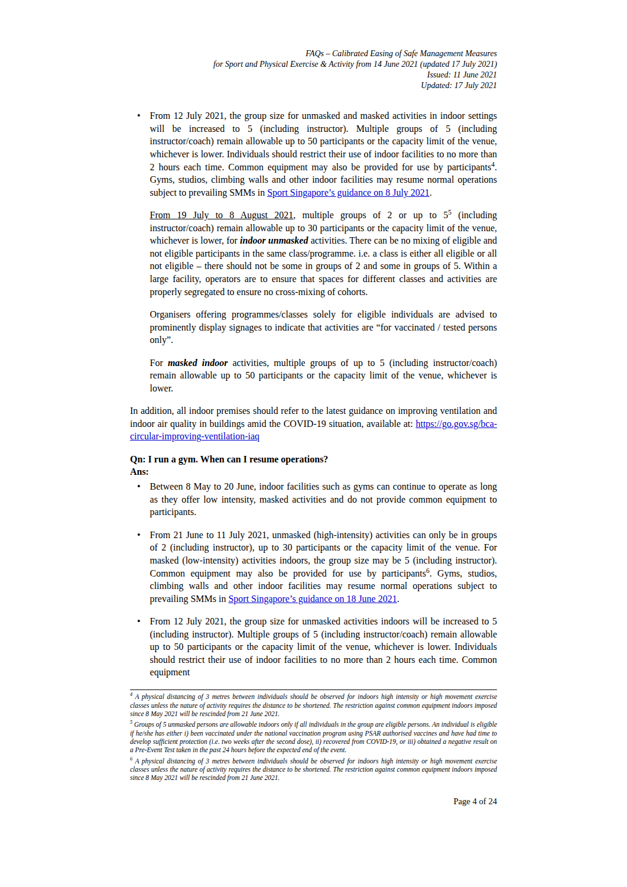FAQs – Calibrated Easing of Safe Management Measures for Sport and Physical Exercise & Activity from 14 June 2021 (updated 17 July 2021) Issued: 11 June 2021 Updated: 17 July 2021
From 12 July 2021, the group size for unmasked and masked activities in indoor settings will be increased to 5 (including instructor). Multiple groups of 5 (including instructor/coach) remain allowable up to 50 participants or the capacity limit of the venue, whichever is lower. Individuals should restrict their use of indoor facilities to no more than 2 hours each time. Common equipment may also be provided for use by participants4. Gyms, studios, climbing walls and other indoor facilities may resume normal operations subject to prevailing SMMs in Sport Singapore’s guidance on 8 July 2021.
From 19 July to 8 August 2021, multiple groups of 2 or up to 55 (including instructor/coach) remain allowable up to 30 participants or the capacity limit of the venue, whichever is lower, for indoor unmasked activities. There can be no mixing of eligible and not eligible participants in the same class/programme. i.e. a class is either all eligible or all not eligible – there should not be some in groups of 2 and some in groups of 5. Within a large facility, operators are to ensure that spaces for different classes and activities are properly segregated to ensure no cross-mixing of cohorts.
Organisers offering programmes/classes solely for eligible individuals are advised to prominently display signages to indicate that activities are “for vaccinated / tested persons only”.
For masked indoor activities, multiple groups of up to 5 (including instructor/coach) remain allowable up to 50 participants or the capacity limit of the venue, whichever is lower.
In addition, all indoor premises should refer to the latest guidance on improving ventilation and indoor air quality in buildings amid the COVID-19 situation, available at: https://go.gov.sg/bca-circular-improving-ventilation-iaq
Qn: I run a gym. When can I resume operations?
Ans:
Between 8 May to 20 June, indoor facilities such as gyms can continue to operate as long as they offer low intensity, masked activities and do not provide common equipment to participants.
From 21 June to 11 July 2021, unmasked (high-intensity) activities can only be in groups of 2 (including instructor), up to 30 participants or the capacity limit of the venue. For masked (low-intensity) activities indoors, the group size may be 5 (including instructor). Common equipment may also be provided for use by participants6. Gyms, studios, climbing walls and other indoor facilities may resume normal operations subject to prevailing SMMs in Sport Singapore’s guidance on 18 June 2021.
From 12 July 2021, the group size for unmasked activities indoors will be increased to 5 (including instructor). Multiple groups of 5 (including instructor/coach) remain allowable up to 50 participants or the capacity limit of the venue, whichever is lower. Individuals should restrict their use of indoor facilities to no more than 2 hours each time. Common equipment
4 A physical distancing of 3 metres between individuals should be observed for indoors high intensity or high movement exercise classes unless the nature of activity requires the distance to be shortened. The restriction against common equipment indoors imposed since 8 May 2021 will be rescinded from 21 June 2021.
5 Groups of 5 unmasked persons are allowable indoors only if all individuals in the group are eligible persons. An individual is eligible if he/she has either i) been vaccinated under the national vaccination program using PSAR authorised vaccines and have had time to develop sufficient protection (i.e. two weeks after the second dose), ii) recovered from COVID-19, or iii) obtained a negative result on a Pre-Event Test taken in the past 24 hours before the expected end of the event.
6 A physical distancing of 3 metres between individuals should be observed for indoors high intensity or high movement exercise classes unless the nature of activity requires the distance to be shortened. The restriction against common equipment indoors imposed since 8 May 2021 will be rescinded from 21 June 2021.
Page 4 of 24